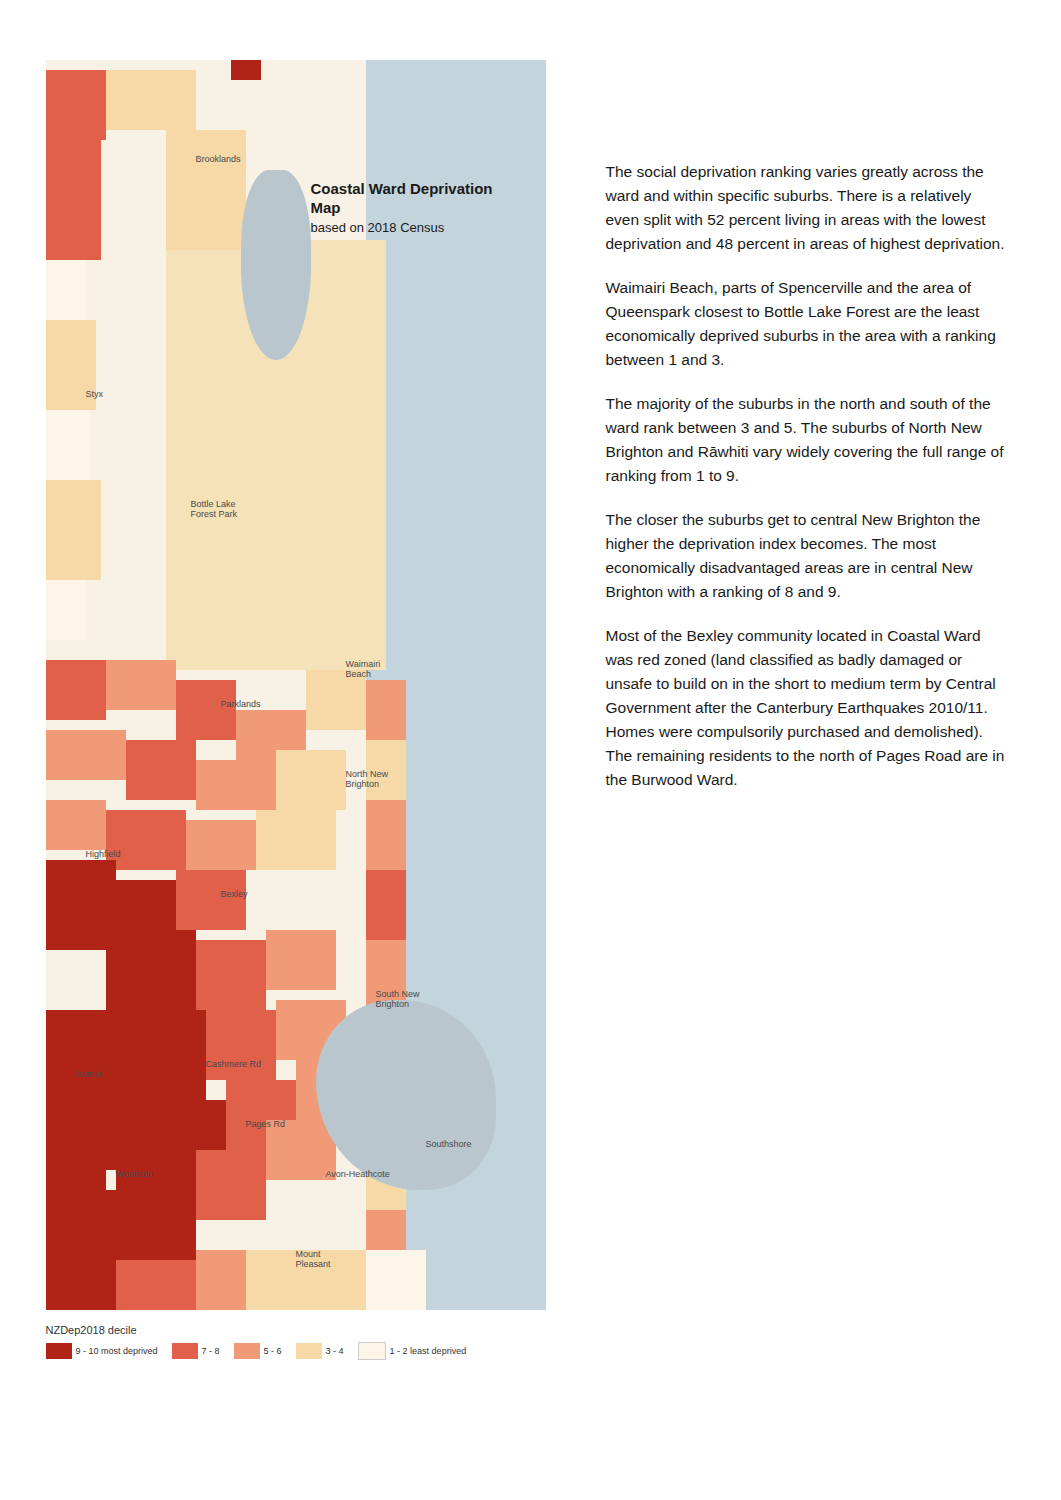Coastal Ward Deprivation
Map
based on 2018 Census
Brooklands
Styx
Bottle Lake
Forest Park
Waimairi
Beach
Parklands
North New
Brighton
Highfield
Bexley
South New
Brighton
Aranui
Cashmere Rd
Pages Rd
Southshore
Woolston
Avon-Heathcote
Mount
Pleasant
NZDep2018 decile
9 - 10 most deprived
7 - 8
5 - 6
3 - 4
1 - 2 least deprived
The social deprivation ranking varies greatly across the ward and within specific suburbs. There is a relatively even split with 52 percent living in areas with the lowest deprivation and 48 percent in areas of highest deprivation.
Waimairi Beach, parts of Spencerville and the area of Queenspark closest to Bottle Lake Forest are the least economically deprived suburbs in the area with a ranking between 1 and 3.
The majority of the suburbs in the north and south of the ward rank between 3 and 5. The suburbs of North New Brighton and Rāwhiti vary widely covering the full range of ranking from 1 to 9.
The closer the suburbs get to central New Brighton the higher the deprivation index becomes. The most economically disadvantaged areas are in central New Brighton with a ranking of 8 and 9.
Most of the Bexley community located in Coastal Ward was red zoned (land classified as badly damaged or unsafe to build on in the short to medium term by Central Government after the Canterbury Earthquakes 2010/11. Homes were compulsorily purchased and demolished). The remaining residents to the north of Pages Road are in the Burwood Ward.